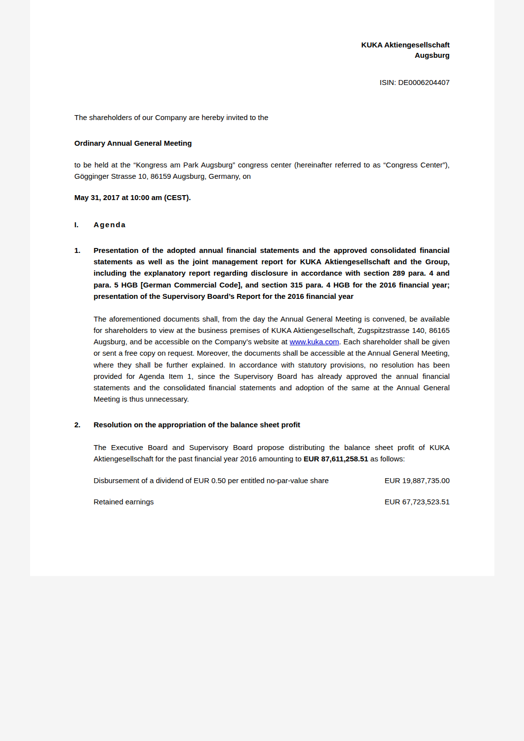KUKA Aktiengesellschaft
Augsburg
ISIN: DE0006204407
The shareholders of our Company are hereby invited to the
Ordinary Annual General Meeting
to be held at the “Kongress am Park Augsburg” congress center (hereinafter referred to as “Congress Center”), Gögginger Strasse 10, 86159 Augsburg, Germany, on
May 31, 2017 at 10:00 am (CEST).
I. Agenda
1. Presentation of the adopted annual financial statements and the approved consolidated financial statements as well as the joint management report for KUKA Aktiengesellschaft and the Group, including the explanatory report regarding disclosure in accordance with section 289 para. 4 and para. 5 HGB [German Commercial Code], and section 315 para. 4 HGB for the 2016 financial year; presentation of the Supervisory Board’s Report for the 2016 financial year
The aforementioned documents shall, from the day the Annual General Meeting is convened, be available for shareholders to view at the business premises of KUKA Aktiengesellschaft, Zugspitzstrasse 140, 86165 Augsburg, and be accessible on the Company’s website at www.kuka.com. Each shareholder shall be given or sent a free copy on request. Moreover, the documents shall be accessible at the Annual General Meeting, where they shall be further explained. In accordance with statutory provisions, no resolution has been provided for Agenda Item 1, since the Supervisory Board has already approved the annual financial statements and the consolidated financial statements and adoption of the same at the Annual General Meeting is thus unnecessary.
2. Resolution on the appropriation of the balance sheet profit
The Executive Board and Supervisory Board propose distributing the balance sheet profit of KUKA Aktiengesellschaft for the past financial year 2016 amounting to EUR 87,611,258.51 as follows:
| Disbursement of a dividend of EUR 0.50 per entitled no-par-value share | EUR 19,887,735.00 |
| Retained earnings | EUR 67,723,523.51 |